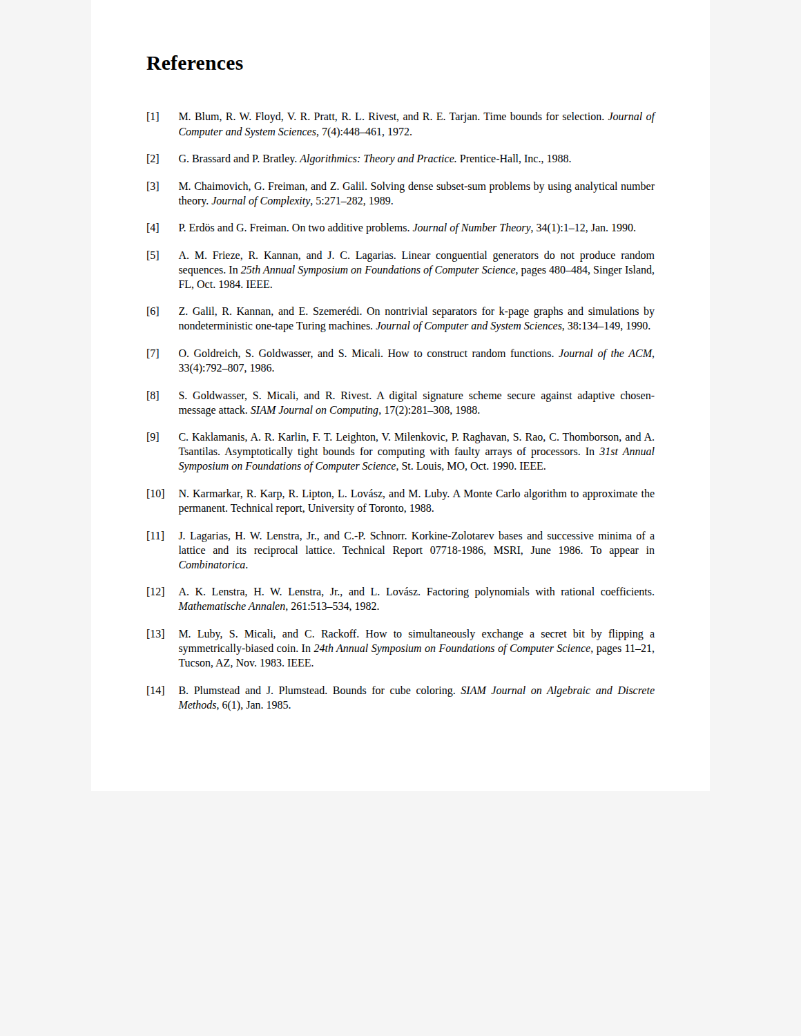References
[1] M. Blum, R. W. Floyd, V. R. Pratt, R. L. Rivest, and R. E. Tarjan. Time bounds for selection. Journal of Computer and System Sciences, 7(4):448–461, 1972.
[2] G. Brassard and P. Bratley. Algorithmics: Theory and Practice. Prentice-Hall, Inc., 1988.
[3] M. Chaimovich, G. Freiman, and Z. Galil. Solving dense subset-sum problems by using analytical number theory. Journal of Complexity, 5:271–282, 1989.
[4] P. Erdös and G. Freiman. On two additive problems. Journal of Number Theory, 34(1):1–12, Jan. 1990.
[5] A. M. Frieze, R. Kannan, and J. C. Lagarias. Linear conguential generators do not produce random sequences. In 25th Annual Symposium on Foundations of Computer Science, pages 480–484, Singer Island, FL, Oct. 1984. IEEE.
[6] Z. Galil, R. Kannan, and E. Szemerédi. On nontrivial separators for k-page graphs and simulations by nondeterministic one-tape Turing machines. Journal of Computer and System Sciences, 38:134–149, 1990.
[7] O. Goldreich, S. Goldwasser, and S. Micali. How to construct random functions. Journal of the ACM, 33(4):792–807, 1986.
[8] S. Goldwasser, S. Micali, and R. Rivest. A digital signature scheme secure against adaptive chosen-message attack. SIAM Journal on Computing, 17(2):281–308, 1988.
[9] C. Kaklamanis, A. R. Karlin, F. T. Leighton, V. Milenkovic, P. Raghavan, S. Rao, C. Thomborson, and A. Tsantilas. Asymptotically tight bounds for computing with faulty arrays of processors. In 31st Annual Symposium on Foundations of Computer Science, St. Louis, MO, Oct. 1990. IEEE.
[10] N. Karmarkar, R. Karp, R. Lipton, L. Lovász, and M. Luby. A Monte Carlo algorithm to approximate the permanent. Technical report, University of Toronto, 1988.
[11] J. Lagarias, H. W. Lenstra, Jr., and C.-P. Schnorr. Korkine-Zolotarev bases and successive minima of a lattice and its reciprocal lattice. Technical Report 07718-1986, MSRI, June 1986. To appear in Combinatorica.
[12] A. K. Lenstra, H. W. Lenstra, Jr., and L. Lovász. Factoring polynomials with rational coefficients. Mathematische Annalen, 261:513–534, 1982.
[13] M. Luby, S. Micali, and C. Rackoff. How to simultaneously exchange a secret bit by flipping a symmetrically-biased coin. In 24th Annual Symposium on Foundations of Computer Science, pages 11–21, Tucson, AZ, Nov. 1983. IEEE.
[14] B. Plumstead and J. Plumstead. Bounds for cube coloring. SIAM Journal on Algebraic and Discrete Methods, 6(1), Jan. 1985.